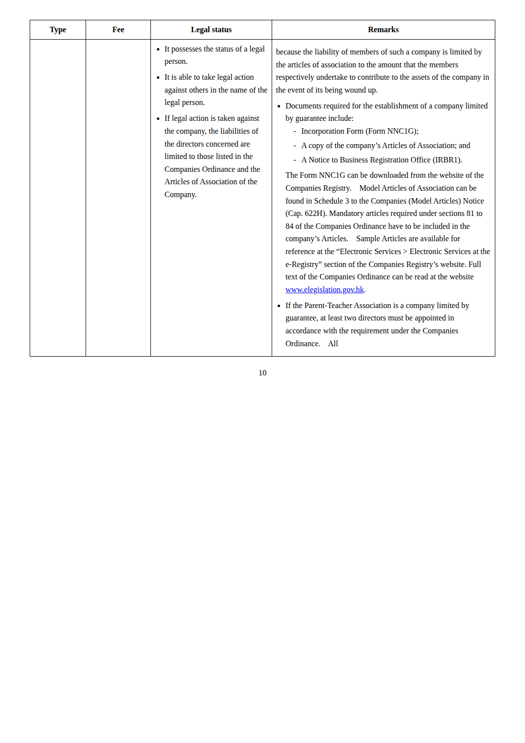| Type | Fee | Legal status | Remarks |
| --- | --- | --- | --- |
| | | It possesses the status of a legal person. It is able to take legal action against others in the name of the legal person. If legal action is taken against the company, the liabilities of the directors concerned are limited to those listed in the Companies Ordinance and the Articles of Association of the Company. | because the liability of members of such a company is limited by the articles of association to the amount that the members respectively undertake to contribute to the assets of the company in the event of its being wound up. Documents required for the establishment of a company limited by guarantee include: Incorporation Form (Form NNC1G); A copy of the company’s Articles of Association; and A Notice to Business Registration Office (IRBR1). The Form NNC1G can be downloaded from the website of the Companies Registry. Model Articles of Association can be found in Schedule 3 to the Companies (Model Articles) Notice (Cap. 622H). Mandatory articles required under sections 81 to 84 of the Companies Ordinance have to be included in the company’s Articles. Sample Articles are available for reference at the “Electronic Services > Electronic Services at the e-Registry” section of the Companies Registry’s website. Full text of the Companies Ordinance can be read at the website www.elegislation.gov.hk . If the Parent-Teacher Association is a company limited by guarantee, at least two directors must be appointed in accordance with the requirement under the Companies Ordinance. All |
10